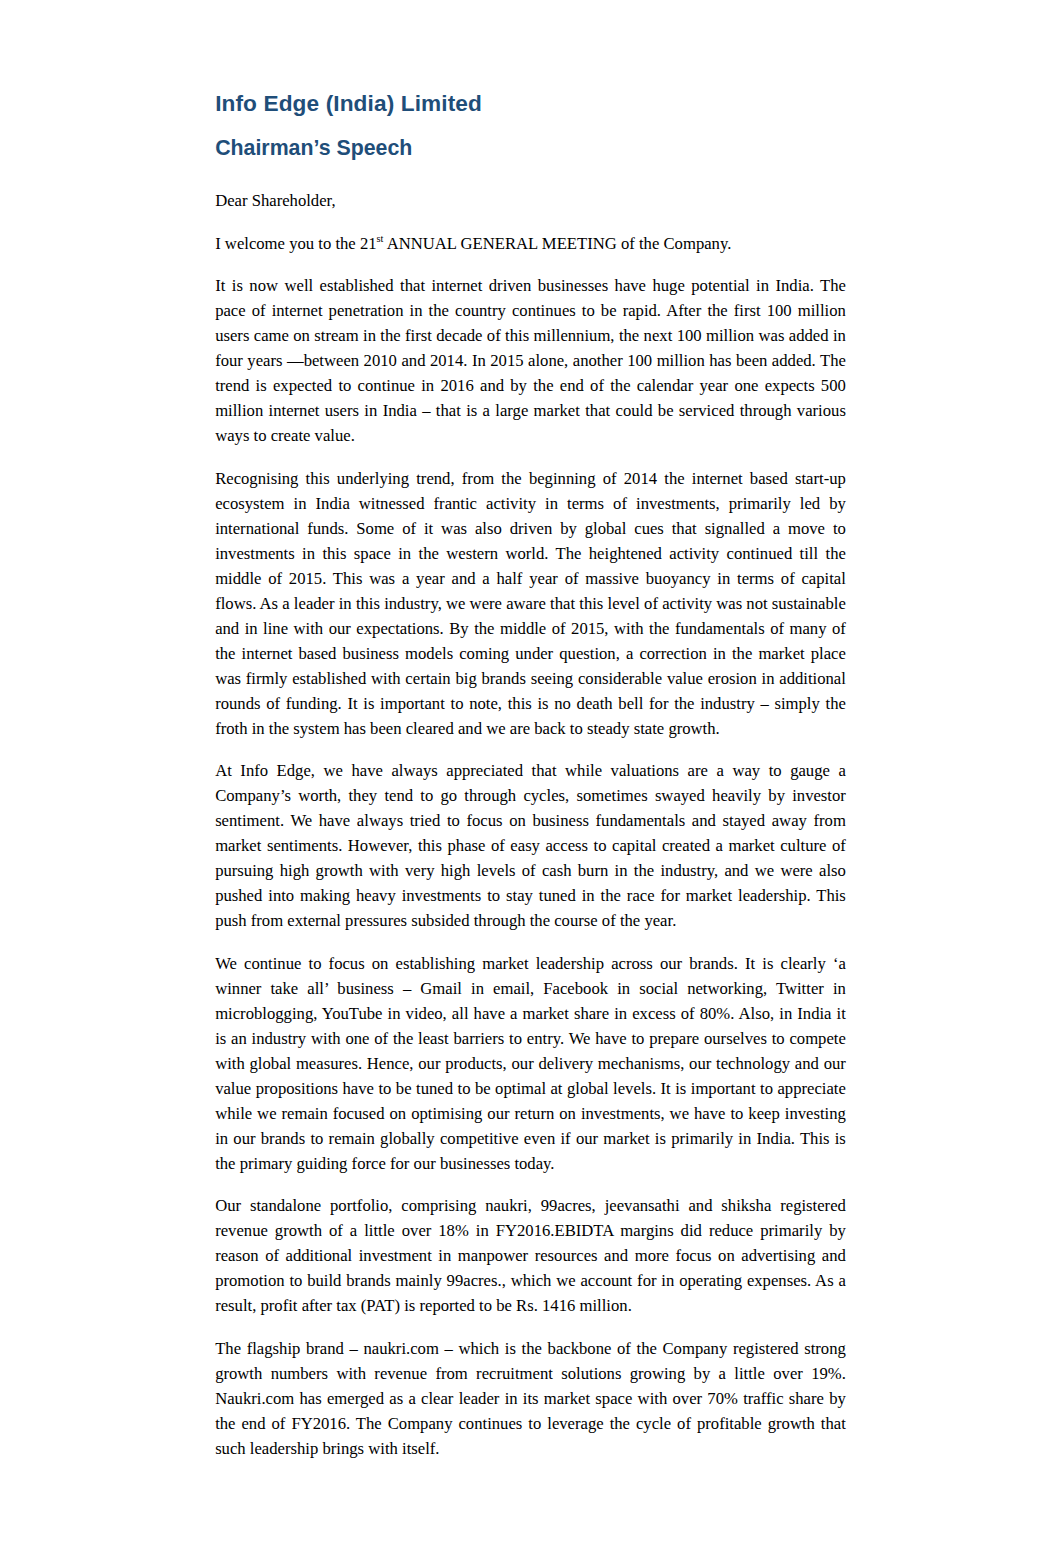Info Edge (India) Limited
Chairman’s Speech
Dear Shareholder,
I welcome you to the 21st ANNUAL GENERAL MEETING of the Company.
It is now well established that internet driven businesses have huge potential in India. The pace of internet penetration in the country continues to be rapid. After the first 100 million users came on stream in the first decade of this millennium, the next 100 million was added in four years —between 2010 and 2014. In 2015 alone, another 100 million has been added. The trend is expected to continue in 2016 and by the end of the calendar year one expects 500 million internet users in India – that is a large market that could be serviced through various ways to create value.
Recognising this underlying trend, from the beginning of 2014 the internet based start-up ecosystem in India witnessed frantic activity in terms of investments, primarily led by international funds. Some of it was also driven by global cues that signalled a move to investments in this space in the western world. The heightened activity continued till the middle of 2015. This was a year and a half year of massive buoyancy in terms of capital flows. As a leader in this industry, we were aware that this level of activity was not sustainable and in line with our expectations. By the middle of 2015, with the fundamentals of many of the internet based business models coming under question, a correction in the market place was firmly established with certain big brands seeing considerable value erosion in additional rounds of funding. It is important to note, this is no death bell for the industry – simply the froth in the system has been cleared and we are back to steady state growth.
At Info Edge, we have always appreciated that while valuations are a way to gauge a Company’s worth, they tend to go through cycles, sometimes swayed heavily by investor sentiment. We have always tried to focus on business fundamentals and stayed away from market sentiments. However, this phase of easy access to capital created a market culture of pursuing high growth with very high levels of cash burn in the industry, and we were also pushed into making heavy investments to stay tuned in the race for market leadership. This push from external pressures subsided through the course of the year.
We continue to focus on establishing market leadership across our brands. It is clearly ‘a winner take all’ business – Gmail in email, Facebook in social networking, Twitter in microblogging, YouTube in video, all have a market share in excess of 80%. Also, in India it is an industry with one of the least barriers to entry. We have to prepare ourselves to compete with global measures. Hence, our products, our delivery mechanisms, our technology and our value propositions have to be tuned to be optimal at global levels. It is important to appreciate while we remain focused on optimising our return on investments, we have to keep investing in our brands to remain globally competitive even if our market is primarily in India. This is the primary guiding force for our businesses today.
Our standalone portfolio, comprising naukri, 99acres, jeevansathi and shiksha registered revenue growth of a little over 18% in FY2016.EBIDTA margins did reduce primarily by reason of additional investment in manpower resources and more focus on advertising and promotion to build brands mainly 99acres., which we account for in operating expenses. As a result, profit after tax (PAT) is reported to be Rs. 1416 million.
The flagship brand – naukri.com – which is the backbone of the Company registered strong growth numbers with revenue from recruitment solutions growing by a little over 19%. Naukri.com has emerged as a clear leader in its market space with over 70% traffic share by the end of FY2016. The Company continues to leverage the cycle of profitable growth that such leadership brings with itself.